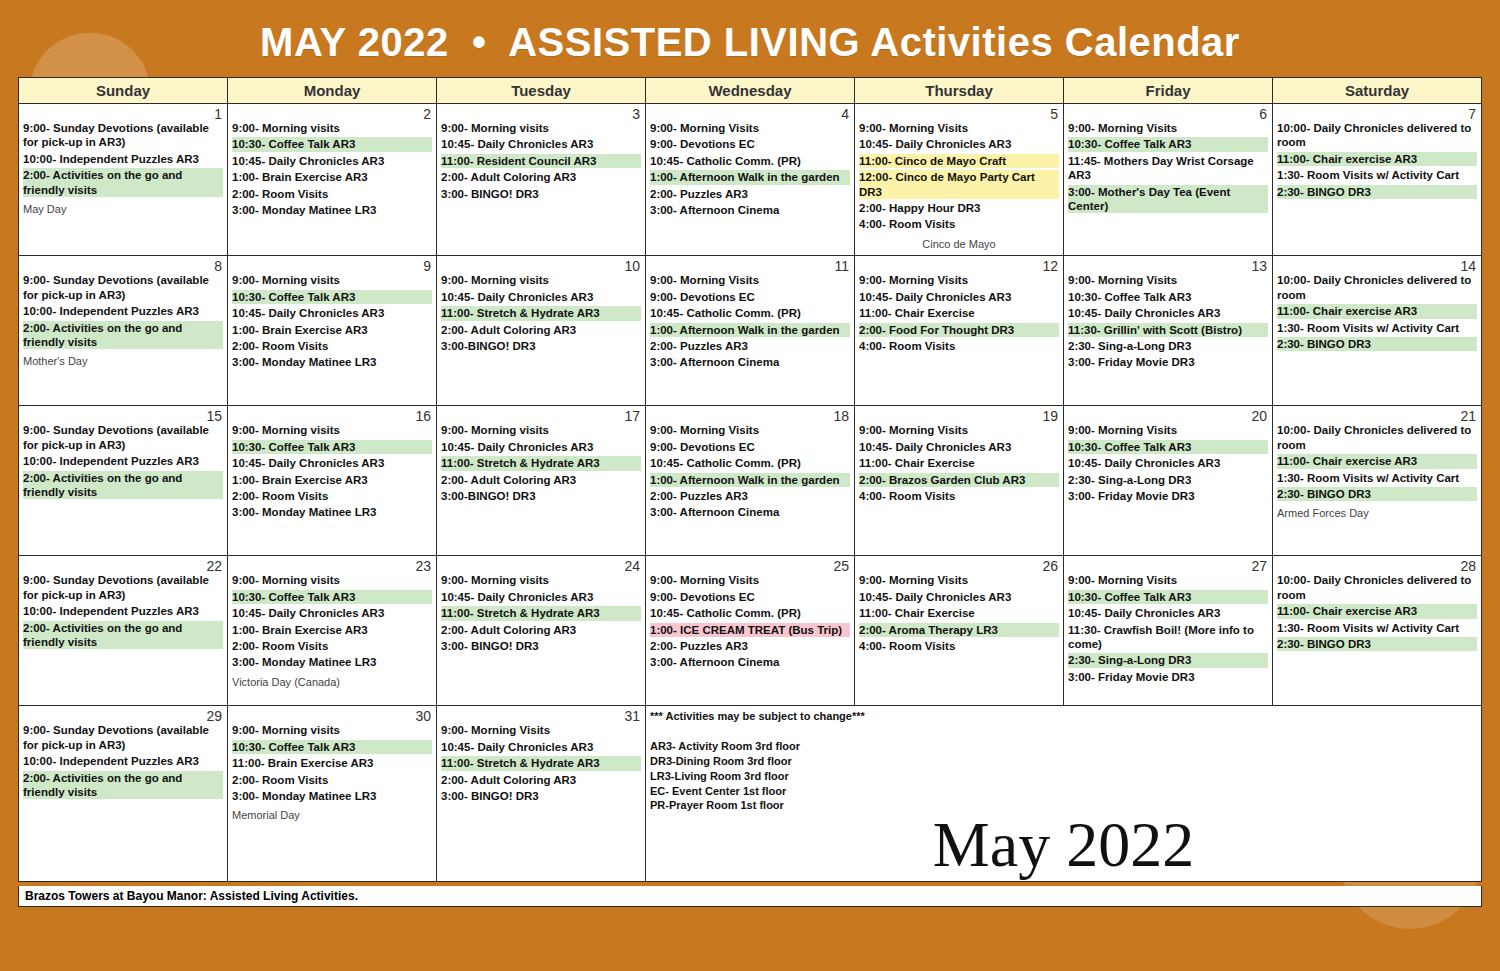MAY 2022 • ASSISTED LIVING Activities Calendar
| Sunday | Monday | Tuesday | Wednesday | Thursday | Friday | Saturday |
| --- | --- | --- | --- | --- | --- | --- |
| 1 9:00- Sunday Devotions (available for pick-up in AR3) 10:00- Independent Puzzles AR3 2:00- Activities on the go and friendly visits May Day | 2 9:00- Morning visits 10:30- Coffee Talk AR3 10:45- Daily Chronicles AR3 1:00- Brain Exercise AR3 2:00- Room Visits 3:00- Monday Matinee LR3 | 3 9:00- Morning visits 10:45- Daily Chronicles AR3 11:00- Resident Council AR3 2:00- Adult Coloring AR3 3:00- BINGO! DR3 | 4 9:00- Morning Visits 9:00- Devotions EC 10:45- Catholic Comm. (PR) 1:00- Afternoon Walk in the garden 2:00- Puzzles AR3 3:00- Afternoon Cinema | 5 9:00- Morning Visits 10:45- Daily Chronicles AR3 11:00- Cinco de Mayo Craft 12:00- Cinco de Mayo Party Cart DR3 2:00- Happy Hour DR3 4:00- Room Visits Cinco de Mayo | 6 9:00- Morning Visits 10:30- Coffee Talk AR3 11:45- Mothers Day Wrist Corsage AR3 3:00- Mother's Day Tea (Event Center) | 7 10:00- Daily Chronicles delivered to room 11:00- Chair exercise AR3 1:30- Room Visits w/ Activity Cart 2:30- BINGO DR3 |
| 8 9:00- Sunday Devotions (available for pick-up in AR3) 10:00- Independent Puzzles AR3 2:00- Activities on the go and friendly visits Mother's Day | 9 9:00- Morning visits 10:30- Coffee Talk AR3 10:45- Daily Chronicles AR3 1:00- Brain Exercise AR3 2:00- Room Visits 3:00- Monday Matinee LR3 | 10 9:00- Morning visits 10:45- Daily Chronicles AR3 11:00- Stretch & Hydrate AR3 2:00- Adult Coloring AR3 3:00-BINGO! DR3 | 11 9:00- Morning Visits 9:00- Devotions EC 10:45- Catholic Comm. (PR) 1:00- Afternoon Walk in the garden 2:00- Puzzles AR3 3:00- Afternoon Cinema | 12 9:00- Morning Visits 10:45- Daily Chronicles AR3 11:00- Chair Exercise 2:00- Food For Thought DR3 4:00- Room Visits | 13 9:00- Morning Visits 10:30- Coffee Talk AR3 10:45- Daily Chronicles AR3 11:30- Grillin' with Scott (Bistro) 2:30- Sing-a-Long DR3 3:00- Friday Movie DR3 | 14 10:00- Daily Chronicles delivered to room 11:00- Chair exercise AR3 1:30- Room Visits w/ Activity Cart 2:30- BINGO DR3 |
| 15 9:00- Sunday Devotions (available for pick-up in AR3) 10:00- Independent Puzzles AR3 2:00- Activities on the go and friendly visits | 16 9:00- Morning visits 10:30- Coffee Talk AR3 10:45- Daily Chronicles AR3 1:00- Brain Exercise AR3 2:00- Room Visits 3:00- Monday Matinee LR3 | 17 9:00- Morning visits 10:45- Daily Chronicles AR3 11:00- Stretch & Hydrate AR3 2:00- Adult Coloring AR3 3:00-BINGO! DR3 | 18 9:00- Morning Visits 9:00- Devotions EC 10:45- Catholic Comm. (PR) 1:00- Afternoon Walk in the garden 2:00- Puzzles AR3 3:00- Afternoon Cinema | 19 9:00- Morning Visits 10:45- Daily Chronicles AR3 11:00- Chair Exercise 2:00- Brazos Garden Club AR3 4:00- Room Visits | 20 9:00- Morning Visits 10:30- Coffee Talk AR3 10:45- Daily Chronicles AR3 2:30- Sing-a-Long DR3 3:00- Friday Movie DR3 | 21 10:00- Daily Chronicles delivered to room 11:00- Chair exercise AR3 1:30- Room Visits w/ Activity Cart 2:30- BINGO DR3 Armed Forces Day |
| 22 9:00- Sunday Devotions (available for pick-up in AR3) 10:00- Independent Puzzles AR3 2:00- Activities on the go and friendly visits | 23 9:00- Morning visits 10:30- Coffee Talk AR3 10:45- Daily Chronicles AR3 1:00- Brain Exercise AR3 2:00- Room Visits 3:00- Monday Matinee LR3 Victoria Day (Canada) | 24 9:00- Morning visits 10:45- Daily Chronicles AR3 11:00- Stretch & Hydrate AR3 2:00- Adult Coloring AR3 3:00- BINGO! DR3 | 25 9:00- Morning Visits 9:00- Devotions EC 10:45- Catholic Comm. (PR) 1:00- ICE CREAM TREAT (Bus Trip) 2:00- Puzzles AR3 3:00- Afternoon Cinema | 26 9:00- Morning Visits 10:45- Daily Chronicles AR3 11:00- Chair Exercise 2:00- Aroma Therapy LR3 4:00- Room Visits | 27 9:00- Morning Visits 10:30- Coffee Talk AR3 10:45- Daily Chronicles AR3 11:30- Crawfish Boil! (More info to come) 2:30- Sing-a-Long DR3 3:00- Friday Movie DR3 | 28 10:00- Daily Chronicles delivered to room 11:00- Chair exercise AR3 1:30- Room Visits w/ Activity Cart 2:30- BINGO DR3 |
| 29 9:00- Sunday Devotions (available for pick-up in AR3) 10:00- Independent Puzzles AR3 2:00- Activities on the go and friendly visits | 30 9:00- Morning visits 10:30- Coffee Talk AR3 11:00- Brain Exercise AR3 2:00- Room Visits 3:00- Monday Matinee LR3 Memorial Day | 31 9:00- Morning Visits 10:45- Daily Chronicles AR3 11:00- Stretch & Hydrate AR3 2:00- Adult Coloring AR3 3:00- BINGO! DR3 | *** Activities may be subject to change*** AR3- Activity Room 3rd floor DR3-Dining Room 3rd floor LR3-Living Room 3rd floor EC- Event Center 1st floor PR-Prayer Room 1st floor May 2022 |
Brazos Towers at Bayou Manor: Assisted Living Activities.